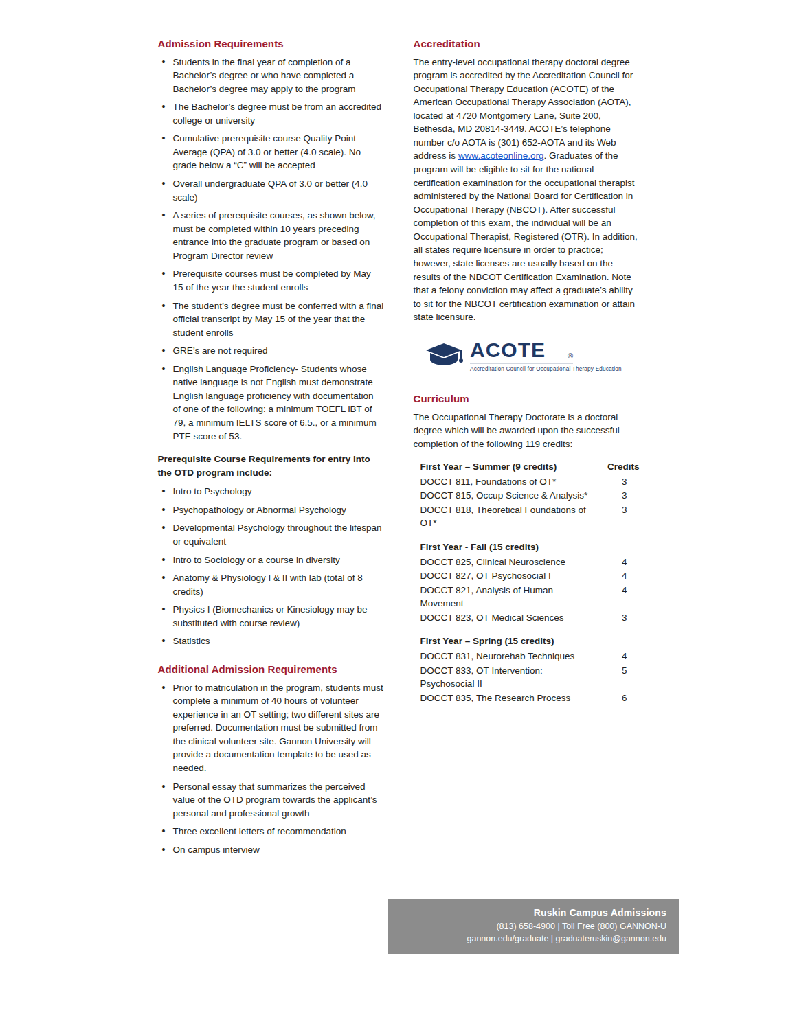Admission Requirements
Students in the final year of completion of a Bachelor’s degree or who have completed a Bachelor’s degree may apply to the program
The Bachelor’s degree must be from an accredited college or university
Cumulative prerequisite course Quality Point Average (QPA) of 3.0 or better (4.0 scale). No grade below a “C” will be accepted
Overall undergraduate QPA of 3.0 or better (4.0 scale)
A series of prerequisite courses, as shown below, must be completed within 10 years preceding entrance into the graduate program or based on Program Director review
Prerequisite courses must be completed by May 15 of the year the student enrolls
The student’s degree must be conferred with a final official transcript by May 15 of the year that the student enrolls
GRE’s are not required
English Language Proficiency- Students whose native language is not English must demonstrate English language proficiency with documentation of one of the following: a minimum TOEFL iBT of 79, a minimum IELTS score of 6.5., or a minimum PTE score of 53.
Prerequisite Course Requirements for entry into the OTD program include:
Intro to Psychology
Psychopathology or Abnormal Psychology
Developmental Psychology throughout the lifespan or equivalent
Intro to Sociology or a course in diversity
Anatomy & Physiology I & II with lab (total of 8 credits)
Physics I (Biomechanics or Kinesiology may be substituted with course review)
Statistics
Additional Admission Requirements
Prior to matriculation in the program, students must complete a minimum of 40 hours of volunteer experience in an OT setting; two different sites are preferred. Documentation must be submitted from the clinical volunteer site. Gannon University will provide a documentation template to be used as needed.
Personal essay that summarizes the perceived value of the OTD program towards the applicant’s personal and professional growth
Three excellent letters of recommendation
On campus interview
Accreditation
The entry-level occupational therapy doctoral degree program is accredited by the Accreditation Council for Occupational Therapy Education (ACOTE) of the American Occupational Therapy Association (AOTA), located at 4720 Montgomery Lane, Suite 200, Bethesda, MD 20814-3449. ACOTE’s telephone number c/o AOTA is (301) 652-AOTA and its Web address is www.acoteonline.org. Graduates of the program will be eligible to sit for the national certification examination for the occupational therapist administered by the National Board for Certification in Occupational Therapy (NBCOT). After successful completion of this exam, the individual will be an Occupational Therapist, Registered (OTR). In addition, all states require licensure in order to practice; however, state licenses are usually based on the results of the NBCOT Certification Examination. Note that a felony conviction may affect a graduate’s ability to sit for the NBCOT certification examination or attain state licensure.
ACOTE ® Accreditation Council for Occupational Therapy Education
Curriculum
The Occupational Therapy Doctorate is a doctoral degree which will be awarded upon the successful completion of the following 119 credits:
First Year – Summer (9 credits) Credits
| DOCCT 811, Foundations of OT* | 3 |
| DOCCT 815, Occup Science & Analysis* | 3 |
| DOCCT 818, Theoretical Foundations of OT* | 3 |
First Year - Fall (15 credits)
| DOCCT 825, Clinical Neuroscience | 4 |
| DOCCT 827, OT Psychosocial I | 4 |
| DOCCT 821, Analysis of Human Movement | 4 |
| DOCCT 823, OT Medical Sciences | 3 |
First Year – Spring (15 credits)
| DOCCT 831, Neurorehab Techniques | 4 |
| DOCCT 833, OT Intervention: Psychosocial II | 5 |
| DOCCT 835, The Research Process | 6 |
Ruskin Campus Admissions
(813) 658-4900 | Toll Free (800) GANNON-U
gannon.edu/graduate | graduateruskin@gannon.edu